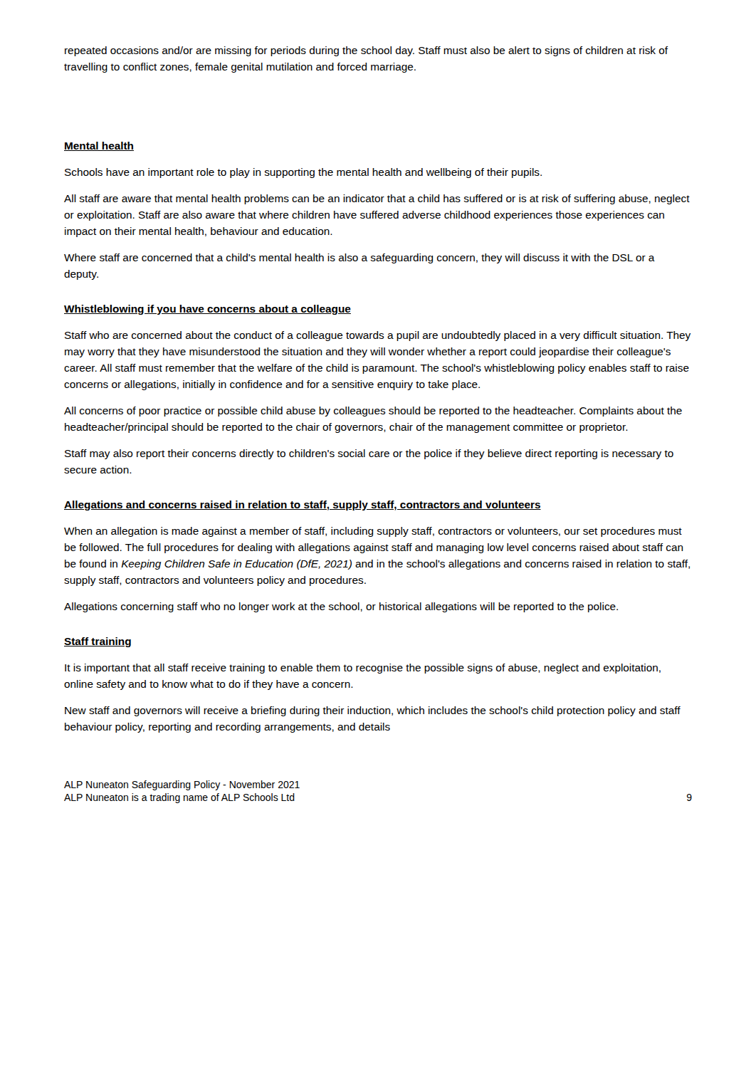repeated occasions and/or are missing for periods during the school day. Staff must also be alert to signs of children at risk of travelling to conflict zones, female genital mutilation and forced marriage.
Mental health
Schools have an important role to play in supporting the mental health and wellbeing of their pupils.
All staff are aware that mental health problems can be an indicator that a child has suffered or is at risk of suffering abuse, neglect or exploitation. Staff are also aware that where children have suffered adverse childhood experiences those experiences can impact on their mental health, behaviour and education.
Where staff are concerned that a child's mental health is also a safeguarding concern, they will discuss it with the DSL or a deputy.
Whistleblowing if you have concerns about a colleague
Staff who are concerned about the conduct of a colleague towards a pupil are undoubtedly placed in a very difficult situation. They may worry that they have misunderstood the situation and they will wonder whether a report could jeopardise their colleague's career. All staff must remember that the welfare of the child is paramount. The school's whistleblowing policy enables staff to raise concerns or allegations, initially in confidence and for a sensitive enquiry to take place.
All concerns of poor practice or possible child abuse by colleagues should be reported to the headteacher. Complaints about the headteacher/principal should be reported to the chair of governors, chair of the management committee or proprietor.
Staff may also report their concerns directly to children's social care or the police if they believe direct reporting is necessary to secure action.
Allegations and concerns raised in relation to staff, supply staff, contractors and volunteers
When an allegation is made against a member of staff, including supply staff, contractors or volunteers, our set procedures must be followed. The full procedures for dealing with allegations against staff and managing low level concerns raised about staff can be found in Keeping Children Safe in Education (DfE, 2021) and in the school's allegations and concerns raised in relation to staff, supply staff, contractors and volunteers policy and procedures.
Allegations concerning staff who no longer work at the school, or historical allegations will be reported to the police.
Staff training
It is important that all staff receive training to enable them to recognise the possible signs of abuse, neglect and exploitation, online safety and to know what to do if they have a concern.
New staff and governors will receive a briefing during their induction, which includes the school's child protection policy and staff behaviour policy, reporting and recording arrangements, and details
ALP Nuneaton Safeguarding Policy - November 2021
ALP Nuneaton is a trading name of ALP Schools Ltd 9